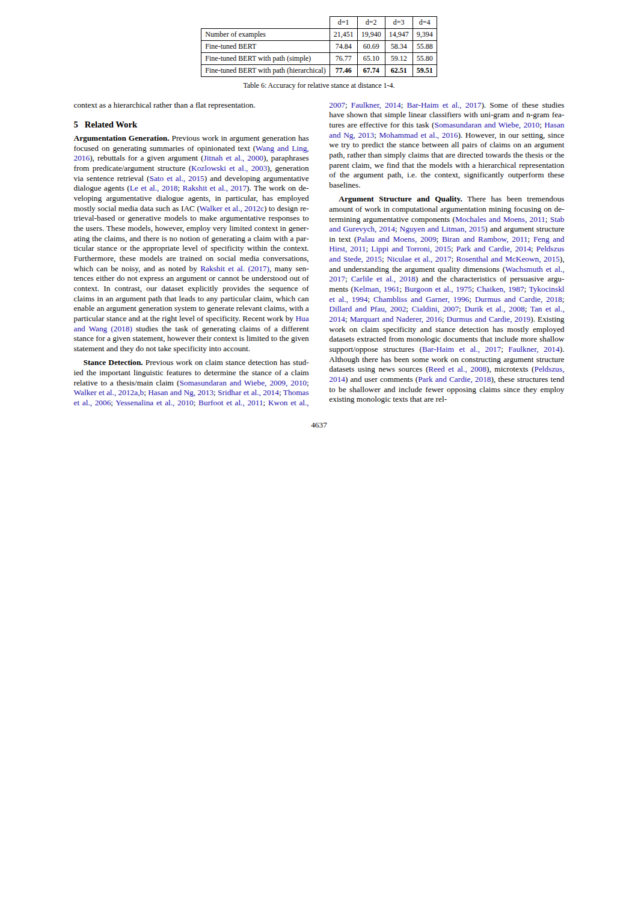| | d=1 | d=2 | d=3 | d=4 |
| Number of examples | 21,451 | 19,940 | 14,947 | 9,394 |
| Fine-tuned BERT | 74.84 | 60.69 | 58.34 | 55.88 |
| Fine-tuned BERT with path (simple) | 76.77 | 65.10 | 59.12 | 55.80 |
| Fine-tuned BERT with path (hierarchical) | 77.46 | 67.74 | 62.51 | 59.51 |
Table 6: Accuracy for relative stance at distance 1-4.
context as a hierarchical rather than a flat representation.
5 Related Work
Argumentation Generation. Previous work in argument generation has focused on generating summaries of opinionated text (Wang and Ling, 2016), rebuttals for a given argument (Jitnah et al., 2000), paraphrases from predicate/argument structure (Kozlowski et al., 2003), generation via sentence retrieval (Sato et al., 2015) and developing argumentative dialogue agents (Le et al., 2018; Rakshit et al., 2017). The work on developing argumentative dialogue agents, in particular, has employed mostly social media data such as IAC (Walker et al., 2012c) to design retrieval-based or generative models to make argumentative responses to the users. These models, however, employ very limited context in generating the claims, and there is no notion of generating a claim with a particular stance or the appropriate level of specificity within the context. Furthermore, these models are trained on social media conversations, which can be noisy, and as noted by Rakshit et al. (2017), many sentences either do not express an argument or cannot be understood out of context. In contrast, our dataset explicitly provides the sequence of claims in an argument path that leads to any particular claim, which can enable an argument generation system to generate relevant claims, with a particular stance and at the right level of specificity. Recent work by Hua and Wang (2018) studies the task of generating claims of a different stance for a given statement, however their context is limited to the given statement and they do not take specificity into account.
Stance Detection. Previous work on claim stance detection has studied the important linguistic features to determine the stance of a claim relative to a thesis/main claim (Somasundaran and Wiebe, 2009, 2010; Walker et al., 2012a,b; Hasan and Ng, 2013; Sridhar et al., 2014; Thomas et al., 2006; Yessenalina et al., 2010; Burfoot et al., 2011; Kwon et al., 2007; Faulkner, 2014; Bar-Haim et al., 2017). Some of these studies have shown that simple linear classifiers with uni-gram and n-gram features are effective for this task (Somasundaran and Wiebe, 2010; Hasan and Ng, 2013; Mohammad et al., 2016). However, in our setting, since we try to predict the stance between all pairs of claims on an argument path, rather than simply claims that are directed towards the thesis or the parent claim, we find that the models with a hierarchical representation of the argument path, i.e. the context, significantly outperform these baselines.
Argument Structure and Quality. There has been tremendous amount of work in computational argumentation mining focusing on determining argumentative components (Mochales and Moens, 2011; Stab and Gurevych, 2014; Nguyen and Litman, 2015) and argument structure in text (Palau and Moens, 2009; Biran and Rambow, 2011; Feng and Hirst, 2011; Lippi and Torroni, 2015; Park and Cardie, 2014; Peldszus and Stede, 2015; Niculae et al., 2017; Rosenthal and McKeown, 2015), and understanding the argument quality dimensions (Wachsmuth et al., 2017; Carlile et al., 2018) and the characteristics of persuasive arguments (Kelman, 1961; Burgoon et al., 1975; Chaiken, 1987; Tykocinskl et al., 1994; Chambliss and Garner, 1996; Durmus and Cardie, 2018; Dillard and Pfau, 2002; Cialdini, 2007; Durik et al., 2008; Tan et al., 2014; Marquart and Naderer, 2016; Durmus and Cardie, 2019). Existing work on claim specificity and stance detection has mostly employed datasets extracted from monologic documents that include more shallow support/oppose structures (Bar-Haim et al., 2017; Faulkner, 2014). Although there has been some work on constructing argument structure datasets using news sources (Reed et al., 2008), microtexts (Peldszus, 2014) and user comments (Park and Cardie, 2018), these structures tend to be shallower and include fewer opposing claims since they employ existing monologic texts that are rel-
4637